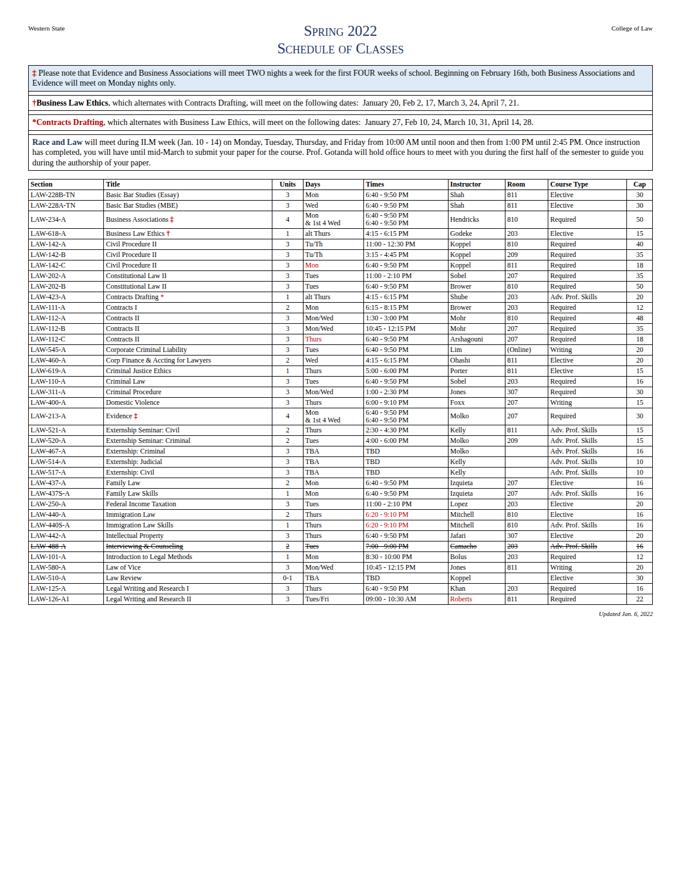Western State
College of Law
Spring 2022
Schedule of Classes
‡ Please note that Evidence and Business Associations will meet TWO nights a week for the first FOUR weeks of school. Beginning on February 16th, both Business Associations and Evidence will meet on Monday nights only.
†Business Law Ethics, which alternates with Contracts Drafting, will meet on the following dates: January 20, Feb 2, 17, March 3, 24, April 7, 21.
*Contracts Drafting, which alternates with Business Law Ethics, will meet on the following dates: January 27, Feb 10, 24, March 10, 31, April 14, 28.
Race and Law will meet during ILM week (Jan. 10 - 14) on Monday, Tuesday, Thursday, and Friday from 10:00 AM until noon and then from 1:00 PM until 2:45 PM. Once instruction has completed, you will have until mid-March to submit your paper for the course. Prof. Gotanda will hold office hours to meet with you during the first half of the semester to guide you during the authorship of your paper.
| Section | Title | Units | Days | Times | Instructor | Room | Course Type | Cap |
| --- | --- | --- | --- | --- | --- | --- | --- | --- |
| LAW-228B-TN | Basic Bar Studies (Essay) | 3 | Mon | 6:40 - 9:50 PM | Shah | 811 | Elective | 30 |
| LAW-228A-TN | Basic Bar Studies (MBE) | 3 | Wed | 6:40 - 9:50 PM | Shah | 811 | Elective | 30 |
| LAW-234-A | Business Associations ‡ | 4 | Mon & 1st 4 Wed | 6:40 - 9:50 PM 6:40 - 9:50 PM | Hendricks | 810 | Required | 50 |
| LAW-618-A | Business Law Ethics † | 1 | alt Thurs | 4:15 - 6:15 PM | Godeke | 203 | Elective | 15 |
| LAW-142-A | Civil Procedure II | 3 | Tu/Th | 11:00 - 12:30 PM | Koppel | 810 | Required | 40 |
| LAW-142-B | Civil Procedure II | 3 | Tu/Th | 3:15 - 4:45 PM | Koppel | 209 | Required | 35 |
| LAW-142-C | Civil Procedure II | 3 | Mon | 6:40 - 9:50 PM | Koppel | 811 | Required | 18 |
| LAW-202-A | Constitutional Law II | 3 | Tues | 11:00 - 2:10 PM | Sobel | 207 | Required | 35 |
| LAW-202-B | Constitutional Law II | 3 | Tues | 6:40 - 9:50 PM | Brower | 810 | Required | 50 |
| LAW-423-A | Contracts Drafting * | 1 | alt Thurs | 4:15 - 6:15 PM | Shube | 203 | Adv. Prof. Skills | 20 |
| LAW-111-A | Contracts I | 2 | Mon | 6:15 - 8:15 PM | Brower | 203 | Required | 12 |
| LAW-112-A | Contracts II | 3 | Mon/Wed | 1:30 - 3:00 PM | Mohr | 810 | Required | 48 |
| LAW-112-B | Contracts II | 3 | Mon/Wed | 10:45 - 12:15 PM | Mohr | 207 | Required | 35 |
| LAW-112-C | Contracts II | 3 | Thurs | 6:40 - 9:50 PM | Arshagouni | 207 | Required | 18 |
| LAW-545-A | Corporate Criminal Liability | 3 | Tues | 6:40 - 9:50 PM | Lim | (Online) | Writing | 20 |
| LAW-460-A | Corp Finance & Accting for Lawyers | 2 | Wed | 4:15 - 6:15 PM | Ohashi | 811 | Elective | 20 |
| LAW-619-A | Criminal Justice Ethics | 1 | Thurs | 5:00 - 6:00 PM | Porter | 811 | Elective | 15 |
| LAW-110-A | Criminal Law | 3 | Tues | 6:40 - 9:50 PM | Sobel | 203 | Required | 16 |
| LAW-311-A | Criminal Procedure | 3 | Mon/Wed | 1:00 - 2:30 PM | Jones | 307 | Required | 30 |
| LAW-400-A | Domestic Violence | 3 | Thurs | 6:00 - 9:10 PM | Foxx | 207 | Writing | 15 |
| LAW-213-A | Evidence ‡ | 4 | Mon & 1st 4 Wed | 6:40 - 9:50 PM 6:40 - 9:50 PM | Molko | 207 | Required | 30 |
| LAW-521-A | Externship Seminar: Civil | 2 | Thurs | 2:30 - 4:30 PM | Kelly | 811 | Adv. Prof. Skills | 15 |
| LAW-520-A | Externship Seminar: Criminal | 2 | Tues | 4:00 - 6:00 PM | Molko | 209 | Adv. Prof. Skills | 15 |
| LAW-467-A | Externship: Criminal | 3 | TBA | TBD | Molko | | Adv. Prof. Skills | 16 |
| LAW-514-A | Externship: Judicial | 3 | TBA | TBD | Kelly | | Adv. Prof. Skills | 10 |
| LAW-517-A | Externship: Civil | 3 | TBA | TBD | Kelly | | Adv. Prof. Skills | 10 |
| LAW-437-A | Family Law | 2 | Mon | 6:40 - 9:50 PM | Izquieta | 207 | Elective | 16 |
| LAW-437S-A | Family Law Skills | 1 | Mon | 6:40 - 9:50 PM | Izquieta | 207 | Adv. Prof. Skills | 16 |
| LAW-250-A | Federal Income Taxation | 3 | Tues | 11:00 - 2:10 PM | Lopez | 203 | Elective | 20 |
| LAW-440-A | Immigration Law | 2 | Thurs | 6:20 - 9:10 PM | Mitchell | 810 | Elective | 16 |
| LAW-440S-A | Immigration Law Skills | 1 | Thurs | 6:20 - 9:10 PM | Mitchell | 810 | Adv. Prof. Skills | 16 |
| LAW-442-A | Intellectual Property | 3 | Thurs | 6:40 - 9:50 PM | Jafari | 307 | Elective | 20 |
| LAW-488-A | Interviewing & Counseling | 2 | Tues | 7:00 - 9:00 PM | Camacho | 203 | Adv. Prof. Skills | 16 |
| LAW-101-A | Introduction to Legal Methods | 1 | Mon | 8:30 - 10:00 PM | Bolus | 203 | Required | 12 |
| LAW-580-A | Law of Vice | 3 | Mon/Wed | 10:45 - 12:15 PM | Jones | 811 | Writing | 20 |
| LAW-510-A | Law Review | 0-1 | TBA | TBD | Koppel | | Elective | 30 |
| LAW-125-A | Legal Writing and Research I | 3 | Thurs | 6:40 - 9:50 PM | Khan | 203 | Required | 16 |
| LAW-126-A1 | Legal Writing and Research II | 3 | Tues/Fri | 09:00 - 10:30 AM | Roberts | 811 | Required | 22 |
Updated Jan. 6, 2022